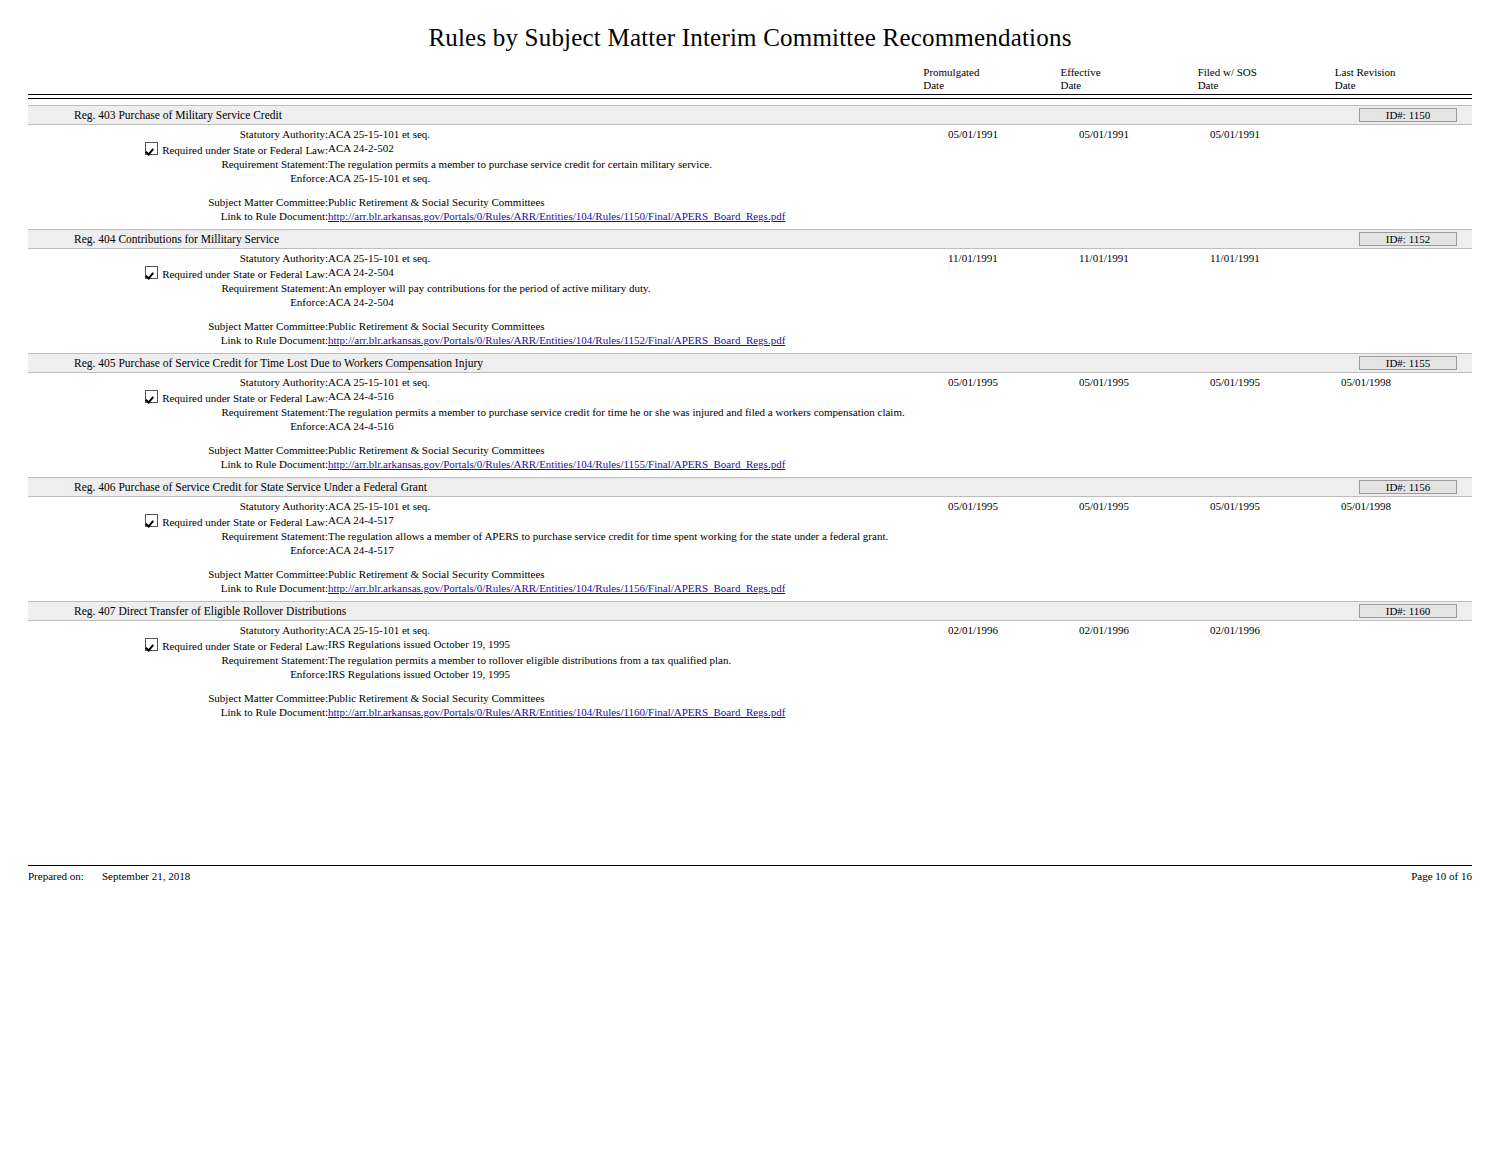Rules by Subject Matter Interim Committee Recommendations
| | Promulgated Date | Effective Date | Filed w/ SOS Date | Last Revision Date |
| Reg. 403 Purchase of Military Service Credit | ID#: 1150 |
| Statutory Authority: | ACA 25-15-101 et seq. | 05/01/1991 | 05/01/1991 | 05/01/1991 | |
| Required under State or Federal Law: | ACA 24-2-502 | |
| Requirement Statement: | The regulation permits a member to purchase service credit for certain military service. | |
| Enforce: | ACA 25-15-101 et seq. | |
| Subject Matter Committee: | Public Retirement & Social Security Committees | |
| Link to Rule Document: | http://arr.blr.arkansas.gov/Portals/0/Rules/ARR/Entities/104/Rules/1150/Final/APERS_Board_Regs.pdf | |
| Reg. 404 Contributions for Millitary Service | ID#: 1152 |
| Statutory Authority: | ACA 25-15-101 et seq. | 11/01/1991 | 11/01/1991 | 11/01/1991 | |
| Required under State or Federal Law: | ACA 24-2-504 | |
| Requirement Statement: | An employer will pay contributions for the period of active military duty. | |
| Enforce: | ACA 24-2-504 | |
| Subject Matter Committee: | Public Retirement & Social Security Committees | |
| Link to Rule Document: | http://arr.blr.arkansas.gov/Portals/0/Rules/ARR/Entities/104/Rules/1152/Final/APERS_Board_Regs.pdf | |
| Reg. 405 Purchase of Service Credit for Time Lost Due to Workers Compensation Injury | ID#: 1155 |
| Statutory Authority: | ACA 25-15-101 et seq. | 05/01/1995 | 05/01/1995 | 05/01/1995 | 05/01/1998 |
| Required under State or Federal Law: | ACA 24-4-516 | |
| Requirement Statement: | The regulation permits a member to purchase service credit for time he or she was injured and filed a workers compensation claim. | |
| Enforce: | ACA 24-4-516 | |
| Subject Matter Committee: | Public Retirement & Social Security Committees | |
| Link to Rule Document: | http://arr.blr.arkansas.gov/Portals/0/Rules/ARR/Entities/104/Rules/1155/Final/APERS_Board_Regs.pdf | |
| Reg. 406 Purchase of Service Credit for State Service Under a Federal Grant | ID#: 1156 |
| Statutory Authority: | ACA 25-15-101 et seq. | 05/01/1995 | 05/01/1995 | 05/01/1995 | 05/01/1998 |
| Required under State or Federal Law: | ACA 24-4-517 | |
| Requirement Statement: | The regulation allows a member of APERS to purchase service credit for time spent working for the state under a federal grant. | |
| Enforce: | ACA 24-4-517 | |
| Subject Matter Committee: | Public Retirement & Social Security Committees | |
| Link to Rule Document: | http://arr.blr.arkansas.gov/Portals/0/Rules/ARR/Entities/104/Rules/1156/Final/APERS_Board_Regs.pdf | |
| Reg. 407 Direct Transfer of Eligible Rollover Distributions | ID#: 1160 |
| Statutory Authority: | ACA 25-15-101 et seq. | 02/01/1996 | 02/01/1996 | 02/01/1996 | |
| Required under State or Federal Law: | IRS Regulations issued October 19, 1995 | |
| Requirement Statement: | The regulation permits a member to rollover eligible distributions from a tax qualified plan. | |
| Enforce: | IRS Regulations issued October 19, 1995 | |
| Subject Matter Committee: | Public Retirement & Social Security Committees | |
| Link to Rule Document: | http://arr.blr.arkansas.gov/Portals/0/Rules/ARR/Entities/104/Rules/1160/Final/APERS_Board_Regs.pdf | |
Prepared on: September 21, 2018
Page 10 of 16